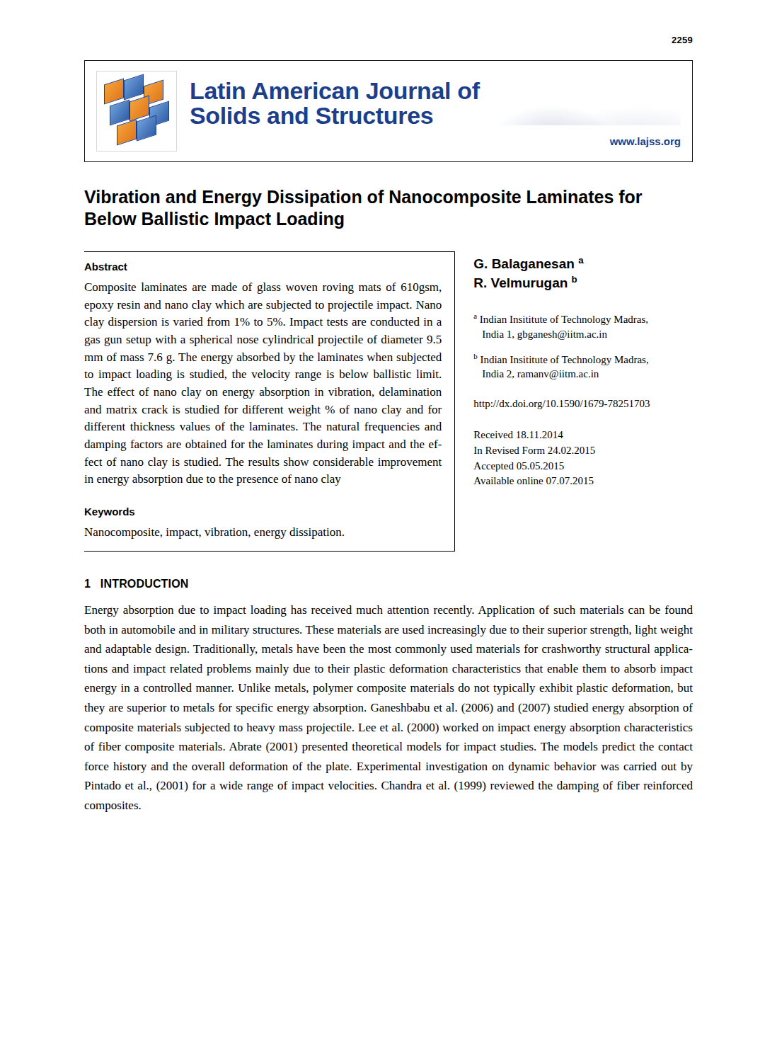2259
Latin American Journal of
Solids and Structures
www.lajss.org
Vibration and Energy Dissipation of Nanocomposite Laminates for Below Ballistic Impact Loading
Abstract
Composite laminates are made of glass woven roving mats of 610gsm, epoxy resin and nano clay which are subjected to projectile impact. Nano clay dispersion is varied from 1% to 5%. Impact tests are conducted in a gas gun setup with a spherical nose cylindrical projectile of diameter 9.5 mm of mass 7.6 g. The energy absorbed by the laminates when subjected to impact loading is studied, the velocity range is below ballistic limit. The effect of nano clay on energy absorption in vibration, delamination and matrix crack is studied for different weight % of nano clay and for different thickness values of the laminates. The natural frequencies and damping factors are obtained for the laminates during impact and the effect of nano clay is studied. The results show considerable improvement in energy absorption due to the presence of nano clay
Keywords
Nanocomposite, impact, vibration, energy dissipation.
G. Balaganesan a
R. Velmurugan b
a Indian Insititute of Technology Madras,India 1, gbganesh@iitm.ac.in
b Indian Insititute of Technology Madras,India 2, ramanv@iitm.ac.in
http://dx.doi.org/10.1590/1679-78251703
Received 18.11.2014
In Revised Form 24.02.2015
Accepted 05.05.2015
Available online 07.07.2015
1 INTRODUCTION
Energy absorption due to impact loading has received much attention recently. Application of such materials can be found both in automobile and in military structures. These materials are used increasingly due to their superior strength, light weight and adaptable design. Traditionally, metals have been the most commonly used materials for crashworthy structural applications and impact related problems mainly due to their plastic deformation characteristics that enable them to absorb impact energy in a controlled manner. Unlike metals, polymer composite materials do not typically exhibit plastic deformation, but they are superior to metals for specific energy absorption. Ganeshbabu et al. (2006) and (2007) studied energy absorption of composite materials subjected to heavy mass projectile. Lee et al. (2000) worked on impact energy absorption characteristics of fiber composite materials. Abrate (2001) presented theoretical models for impact studies. The models predict the contact force history and the overall deformation of the plate. Experimental investigation on dynamic behavior was carried out by Pintado et al., (2001) for a wide range of impact velocities. Chandra et al. (1999) reviewed the damping of fiber reinforced composites.